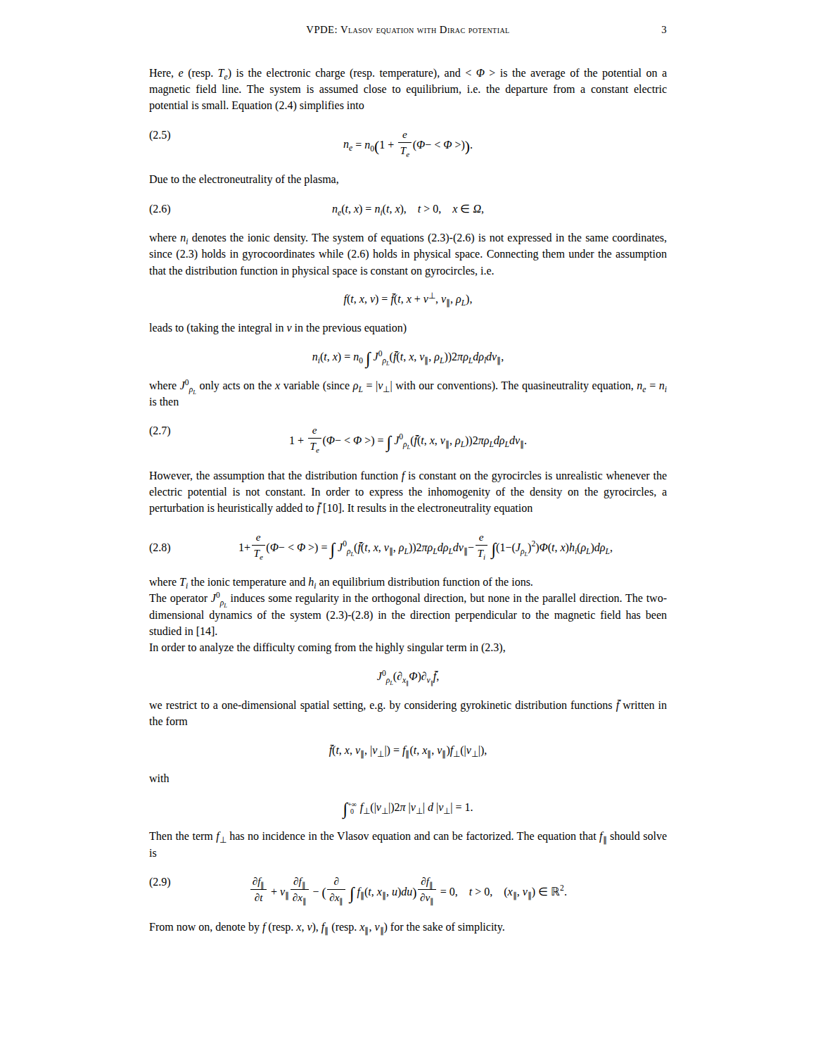VPDE: Vlasov equation with Dirac potential 3
Here, e (resp. Te) is the electronic charge (resp. temperature), and < Φ > is the average of the potential on a magnetic field line. The system is assumed close to equilibrium, i.e. the departure from a constant electric potential is small. Equation (2.4) simplifies into
(2.5) ne = n0(1 + eTe(Φ− < Φ >)).
Due to the electroneutrality of the plasma,
(2.6) ne(t, x) = ni(t, x), t > 0, x ∈ Ω,
where ni denotes the ionic density. The system of equations (2.3)-(2.6) is not expressed in the same coordinates, since (2.3) holds in gyrocoordinates while (2.6) holds in physical space. Connecting them under the assumption that the distribution function in physical space is constant on gyrocircles, i.e.
f(t, x, v) = f̄(t, x + v⊥, v∥, ρL),
leads to (taking the integral in v in the previous equation)
ni(t, x) = n0 ∫ J0ρL(f̄(t, x, v∥, ρL))2πρL dρl dv∥,
where J0ρL only acts on the x variable (since ρL = |v⊥| with our conventions). The quasineutrality equation, ne = ni is then
(2.7) 1 + eTe(Φ− < Φ >) = ∫ J0ρL(f̄(t, x, v∥, ρL))2πρL dρL dv∥.
However, the assumption that the distribution function f is constant on the gyrocircles is unrealistic whenever the electric potential is not constant. In order to express the inhomogenity of the density on the gyrocircles, a perturbation is heuristically added to f̄ [10]. It results in the electroneutrality equation
(2.8) 1+eTe(Φ− < Φ >) = ∫ J0ρL(f̄(t, x, v∥, ρL))2πρL dρL dv∥−eTi ∫(1−(JρL)2)Φ(t, x)hi(ρL)dρL,
where Ti the ionic temperature and hi an equilibrium distribution function of the ions.
The operator J0ρL induces some regularity in the orthogonal direction, but none in the parallel direction. The two-dimensional dynamics of the system (2.3)-(2.8) in the direction perpendicular to the magnetic field has been studied in [14].
In order to analyze the difficulty coming from the highly singular term in (2.3),
J0ρL(∂x∥Φ)∂v∥f̄,
we restrict to a one-dimensional spatial setting, e.g. by considering gyrokinetic distribution functions f̄ written in the form
f̄(t, x, v∥, |v⊥|) = f∥(t, x∥, v∥)f⊥(|v⊥|),
with
∫+∞0 f⊥(|v⊥|)2π |v⊥| d |v⊥| = 1.
Then the term f⊥ has no incidence in the Vlasov equation and can be factorized. The equation that f∥ should solve is
(2.9) ∂f∥∂t + v∥∂f∥∂x∥ − (∂∂x∥ ∫ f∥(t, x∥, u)du)∂f∥∂v∥ = 0, t > 0, (x∥, v∥) ∈ ℝ2.
From now on, denote by f (resp. x, v), f∥ (resp. x∥, v∥) for the sake of simplicity.